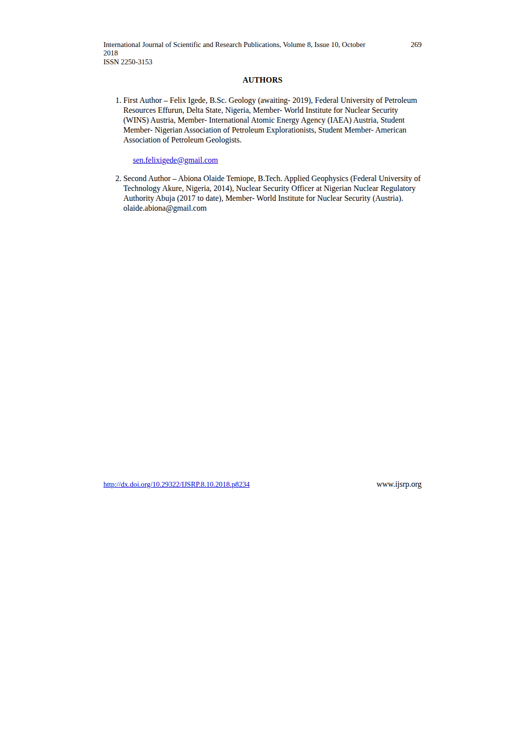International Journal of Scientific and Research Publications, Volume 8, Issue 10, October 2018
ISSN 2250-3153
269
AUTHORS
First Author – Felix Igede, B.Sc. Geology (awaiting- 2019), Federal University of Petroleum Resources Effurun, Delta State, Nigeria, Member- World Institute for Nuclear Security (WINS) Austria, Member- International Atomic Energy Agency (IAEA) Austria, Student Member- Nigerian Association of Petroleum Explorationists, Student Member- American Association of Petroleum Geologists.
sen.felixigede@gmail.com
Second Author – Abiona Olaide Temiope, B.Tech. Applied Geophysics (Federal University of Technology Akure, Nigeria, 2014), Nuclear Security Officer at Nigerian Nuclear Regulatory Authority Abuja (2017 to date), Member- World Institute for Nuclear Security (Austria). olaide.abiona@gmail.com
http://dx.doi.org/10.29322/IJSRP.8.10.2018.p8234
www.ijsrp.org